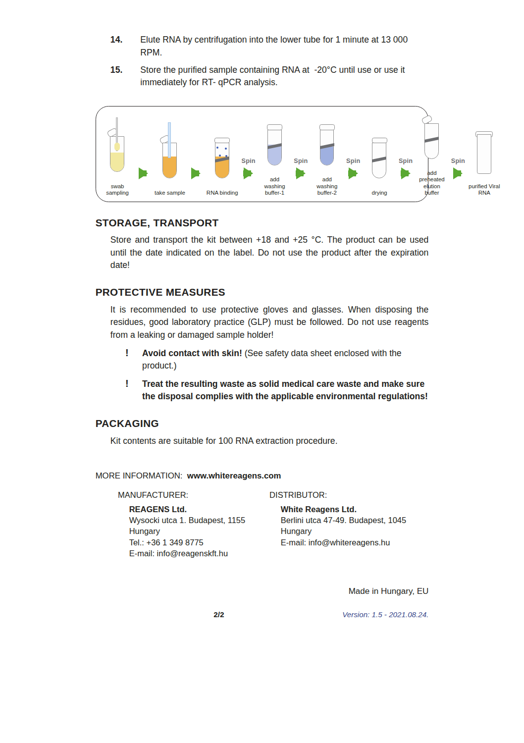14. Elute RNA by centrifugation into the lower tube for 1 minute at 13 000 RPM.
15. Store the purified sample containing RNA at -20°C until use or use it immediately for RT- qPCR analysis.
swab sampling
take sample
RNA binding
Spin
add washing
buffer-1
Spin
add washing
buffer-2
Spin
drying
Spin
add preheated
elution buffer
Spin
purified Viral
RNA
STORAGE, TRANSPORT
Store and transport the kit between +18 and +25 °C. The product can be used until the date indicated on the label. Do not use the product after the expiration date!
PROTECTIVE MEASURES
It is recommended to use protective gloves and glasses. When disposing the residues, good laboratory practice (GLP) must be followed. Do not use reagents from a leaking or damaged sample holder!
!
Avoid contact with skin! (See safety data sheet enclosed with the product.)
!
Treat the resulting waste as solid medical care waste and make sure the disposal complies with the applicable environmental regulations!
PACKAGING
Kit contents are suitable for 100 RNA extraction procedure.
MORE INFORMATION: www.whitereagens.com
MANUFACTURER:
REAGENS Ltd.
Wysocki utca 1. Budapest, 1155
Hungary
Tel.: +36 1 349 8775
E-mail: info@reagenskft.hu
DISTRIBUTOR:
White Reagens Ltd.
Berlini utca 47-49. Budapest, 1045
Hungary
E-mail: info@whitereagens.hu
Made in Hungary, EU
2/2
Version: 1.5 - 2021.08.24.